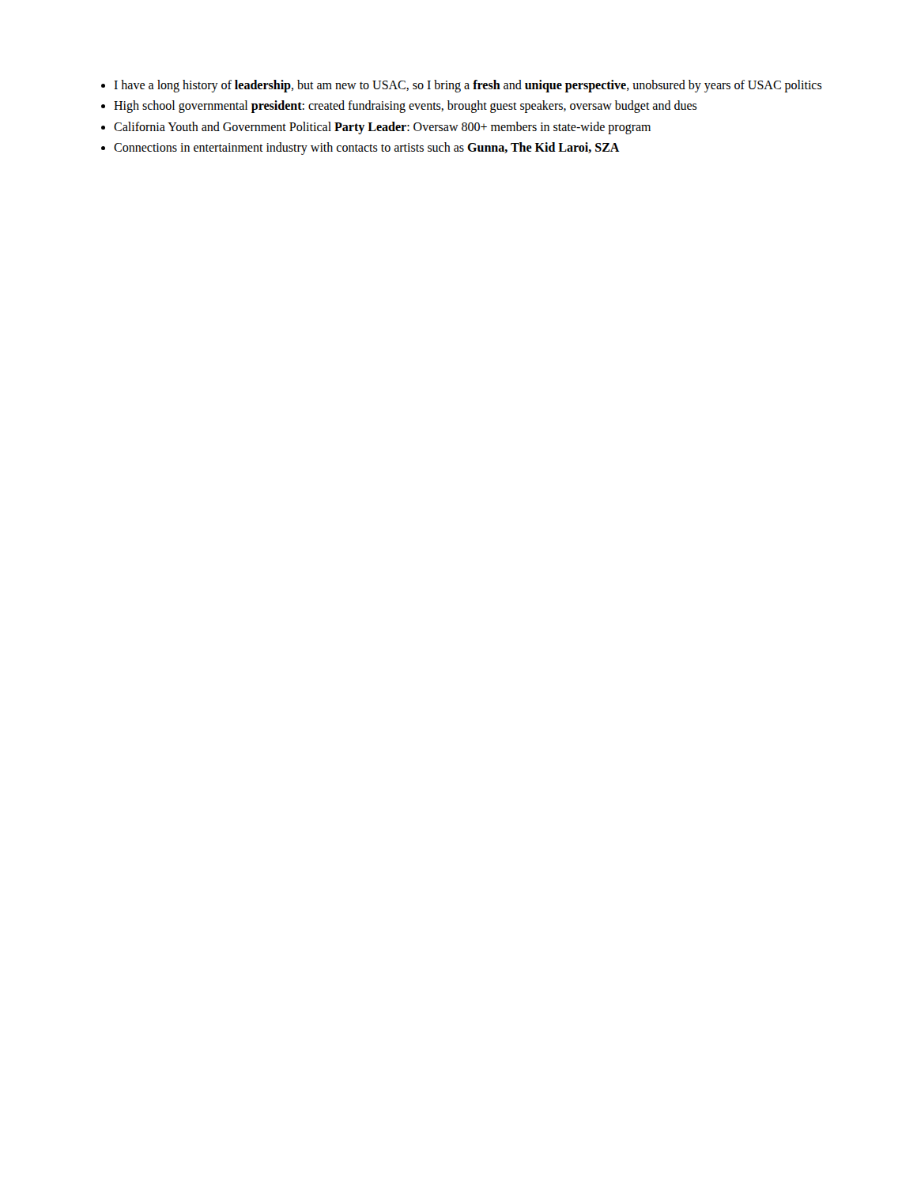I have a long history of leadership, but am new to USAC, so I bring a fresh and unique perspective, unobsured by years of USAC politics
High school governmental president: created fundraising events, brought guest speakers, oversaw budget and dues
California Youth and Government Political Party Leader: Oversaw 800+ members in state-wide program
Connections in entertainment industry with contacts to artists such as Gunna, The Kid Laroi, SZA